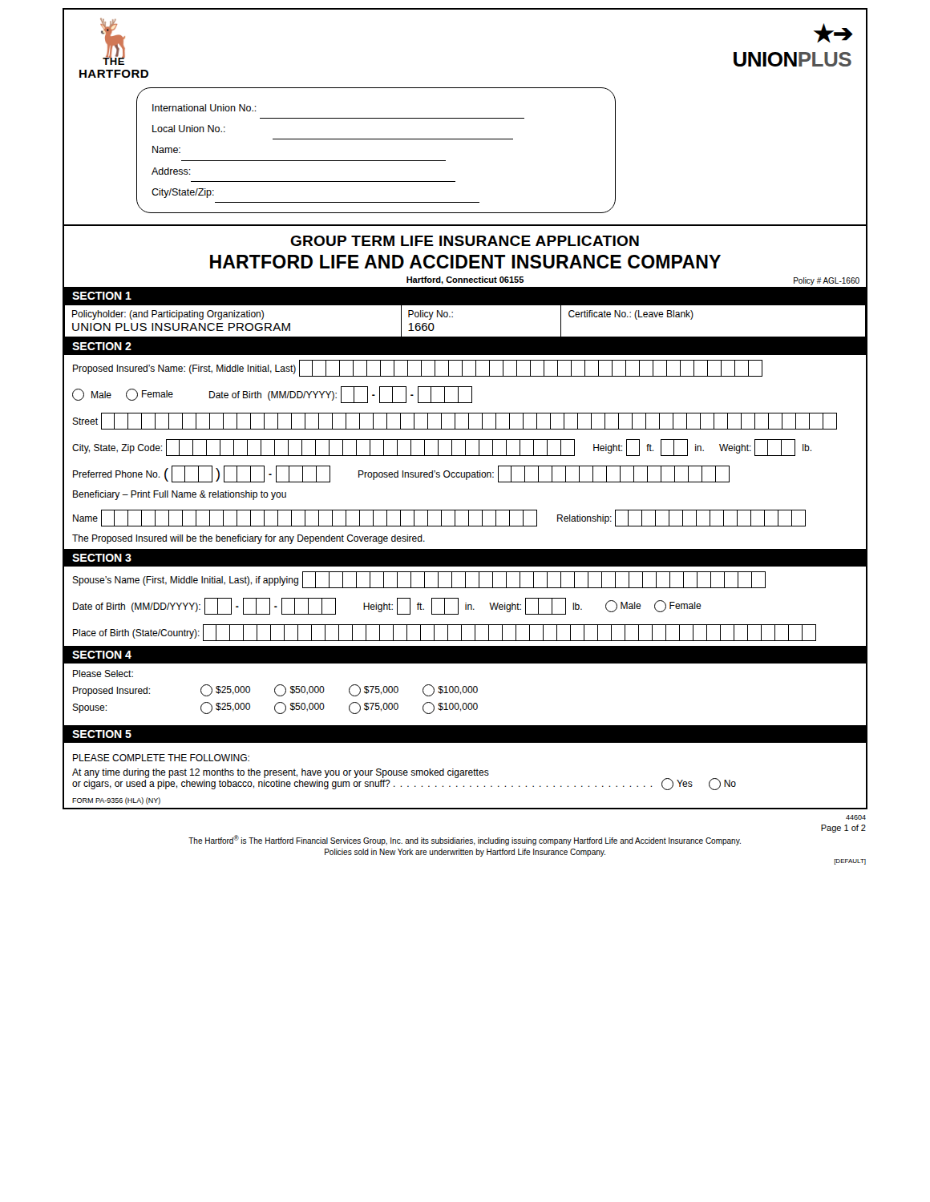🦌
THE
HARTFORD
★➔
UNION PLUS
International Union No.:
Local Union No.:
Name:
Address:
City/State/Zip:
GROUP TERM LIFE INSURANCE APPLICATION
HARTFORD LIFE AND ACCIDENT INSURANCE COMPANY
Hartford, Connecticut 06155
Policy # AGL-1660
SECTION 1
| Policyholder: (and Participating Organization) UNION PLUS INSURANCE PROGRAM | Policy No.: 1660 | Certificate No.: (Leave Blank) |
SECTION 2
Proposed Insured’s Name: (First, Middle Initial, Last)
Male Female Date of Birth (MM/DD/YYYY): - -
Street
City, State, Zip Code: Height: ft. in. Weight: lb.
Preferred Phone No. ( ) - Proposed Insured’s Occupation:
Beneficiary – Print Full Name & relationship to you
Name Relationship:
The Proposed Insured will be the beneficiary for any Dependent Coverage desired.
SECTION 3
Spouse’s Name (First, Middle Initial, Last), if applying
Date of Birth (MM/DD/YYYY): - - Height: ft. in. Weight: lb. Male Female
Place of Birth (State/Country):
SECTION 4
Please Select:
Proposed Insured:
$25,000
$50,000
$75,000
$100,000
Spouse:
$25,000
$50,000
$75,000
$100,000
SECTION 5
PLEASE COMPLETE THE FOLLOWING:
At any time during the past 12 months to the present, have you or your Spouse smoked cigarettes
or cigars, or used a pipe, chewing tobacco, nicotine chewing gum or snuff? . . . . . . . . . . . . . . . . . . . . . . . . . . . . . . . . . . . . . . Yes No
FORM PA-9356 (HLA) (NY)
44604
Page 1 of 2
The Hartford® is The Hartford Financial Services Group, Inc. and its subsidiaries, including issuing company Hartford Life and Accident Insurance Company.
Policies sold in New York are underwritten by Hartford Life Insurance Company.
[DEFAULT]